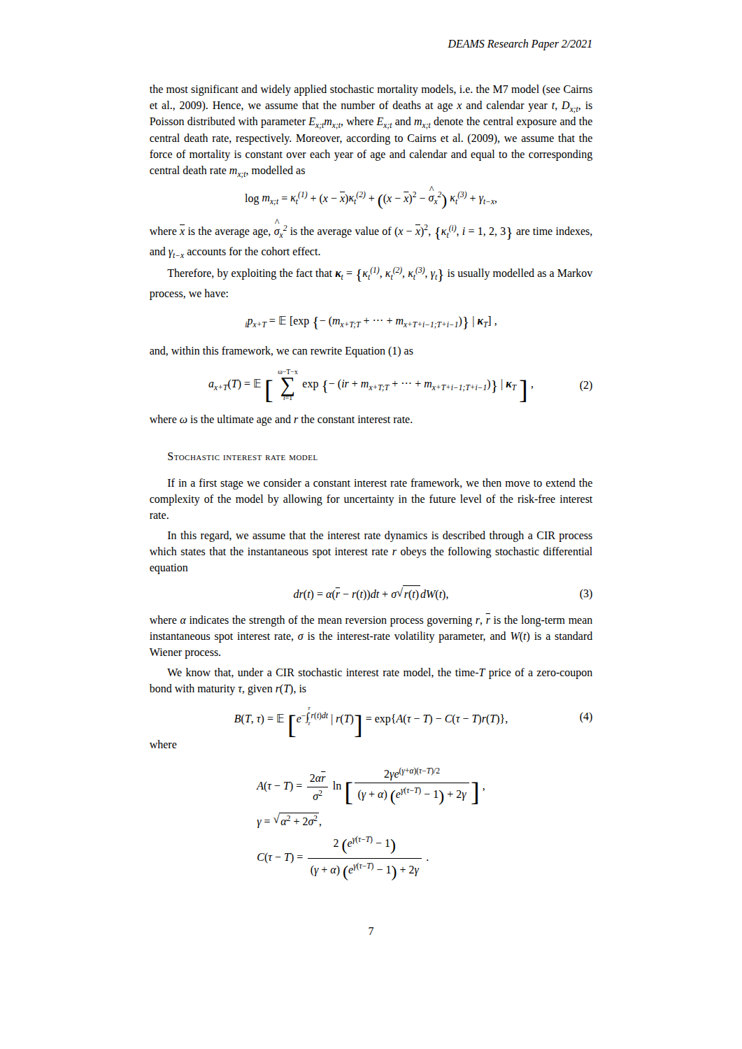DEAMS Research Paper 2/2021
the most significant and widely applied stochastic mortality models, i.e. the M7 model (see Cairns et al., 2009). Hence, we assume that the number of deaths at age x and calendar year t, Dx;t, is Poisson distributed with parameter Ex;tmx;t, where Ex;t and mx;t denote the central exposure and the central death rate, respectively. Moreover, according to Cairns et al. (2009), we assume that the force of mortality is constant over each year of age and calendar and equal to the corresponding central death rate mx;t, modelled as
log mx;t = κt(1) + (x − x)κt(2) + ((x − x)2 − σx2) κt(3) + γt−x,
where x is the average age, σx2 is the average value of (x − x)2, {κt(i), i = 1, 2, 3} are time indexes, and γt−x accounts for the cohort effect.
Therefore, by exploiting the fact that κt = {κt(1), κt(2), κt(3), γt} is usually modelled as a Markov process, we have:
ipx+T = 𝔼 [exp {− (mx+T;T + ··· + mx+T+i−1;T+i−1)} | κT] ,
and, within this framework, we can rewrite Equation (1) as
ax+T(T) = 𝔼 [ ω−T−x ∑ i=1 exp {− (ir + mx+T;T + ··· + mx+T+i−1;T+i−1)} | κT ] , (2)
where ω is the ultimate age and r the constant interest rate.
Stochastic interest rate model
If in a first stage we consider a constant interest rate framework, we then move to extend the complexity of the model by allowing for uncertainty in the future level of the risk-free interest rate.
In this regard, we assume that the interest rate dynamics is described through a CIR process which states that the instantaneous spot interest rate r obeys the following stochastic differential equation
dr(t) = α(r − r(t))dt + σr(t) dW(t), (3)
where α indicates the strength of the mean reversion process governing r, r is the long-term mean instantaneous spot interest rate, σ is the interest-rate volatility parameter, and W(t) is a standard Wiener process.
We know that, under a CIR stochastic interest rate model, the time-T price of a zero-coupon bond with maturity τ, given r(T), is
B(T, τ) = 𝔼 [e−∫T+t T r(t)dt | r(T)] = exp{A(τ − T) − C(τ − T)r(T)}, (4)
where
A(τ − T) = 2αr σ2 ln [2γe(γ+α)(τ−T)/2(γ + α) (eγ(τ−T) − 1) + 2γ] , γ = α2 + 2σ2, C(τ − T) = 2 (eγ(τ−T) − 1)(γ + α) (eγ(τ−T) − 1) + 2γ .
7